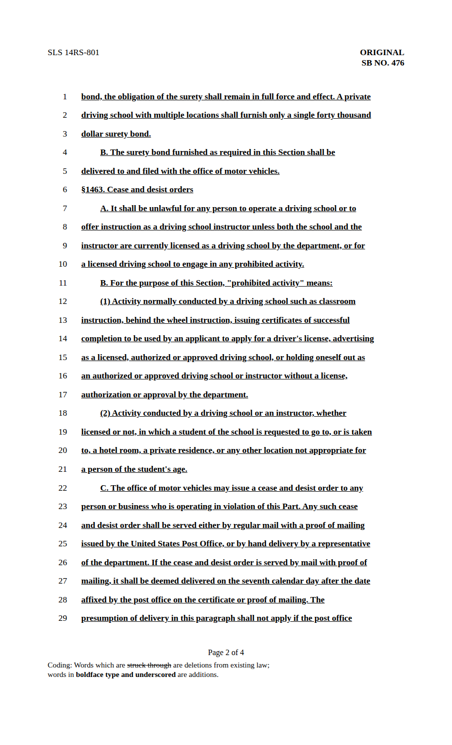SLS 14RS-801
ORIGINAL SB NO. 476
| 1 | bond, the obligation of the surety shall remain in full force and effect. A private |
| 2 | driving school with multiple locations shall furnish only a single forty thousand |
| 3 | dollar surety bond. |
| 4 | B. The surety bond furnished as required in this Section shall be |
| 5 | delivered to and filed with the office of motor vehicles. |
| 6 | §1463. Cease and desist orders |
| 7 | A. It shall be unlawful for any person to operate a driving school or to |
| 8 | offer instruction as a driving school instructor unless both the school and the |
| 9 | instructor are currently licensed as a driving school by the department, or for |
| 10 | a licensed driving school to engage in any prohibited activity. |
| 11 | B. For the purpose of this Section, "prohibited activity" means: |
| 12 | (1) Activity normally conducted by a driving school such as classroom |
| 13 | instruction, behind the wheel instruction, issuing certificates of successful |
| 14 | completion to be used by an applicant to apply for a driver's license, advertising |
| 15 | as a licensed, authorized or approved driving school, or holding oneself out as |
| 16 | an authorized or approved driving school or instructor without a license, |
| 17 | authorization or approval by the department. |
| 18 | (2) Activity conducted by a driving school or an instructor, whether |
| 19 | licensed or not, in which a student of the school is requested to go to, or is taken |
| 20 | to, a hotel room, a private residence, or any other location not appropriate for |
| 21 | a person of the student's age. |
| 22 | C. The office of motor vehicles may issue a cease and desist order to any |
| 23 | person or business who is operating in violation of this Part. Any such cease |
| 24 | and desist order shall be served either by regular mail with a proof of mailing |
| 25 | issued by the United States Post Office, or by hand delivery by a representative |
| 26 | of the department. If the cease and desist order is served by mail with proof of |
| 27 | mailing, it shall be deemed delivered on the seventh calendar day after the date |
| 28 | affixed by the post office on the certificate or proof of mailing. The |
| 29 | presumption of delivery in this paragraph shall not apply if the post office |
Page 2 of 4
Coding: Words which are struck through are deletions from existing law;
words in boldface type and underscored are additions.